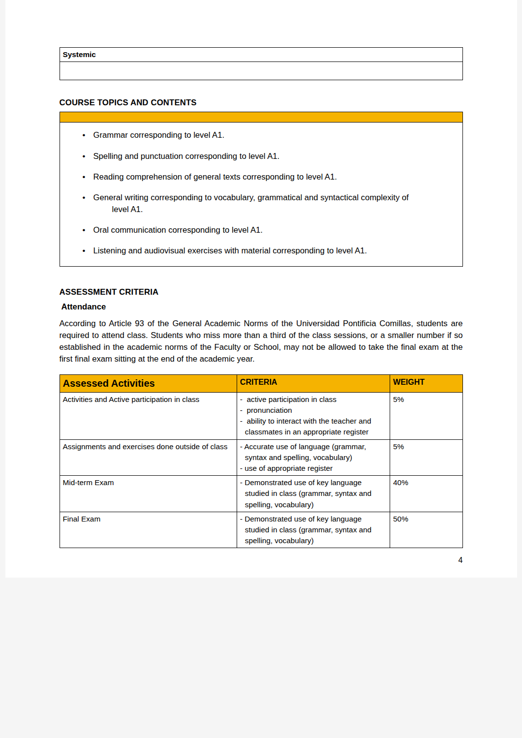| Systemic |
COURSE TOPICS AND CONTENTS
Grammar corresponding to level A1.
Spelling and punctuation corresponding to level A1.
Reading comprehension of general texts corresponding to level A1.
General writing corresponding to vocabulary, grammatical and syntactical complexity oflevel A1.
Oral communication corresponding to level A1.
Listening and audiovisual exercises with material corresponding to level A1.
ASSESSMENT CRITERIA
Attendance
According to Article 93 of the General Academic Norms of the Universidad Pontificia Comillas, students are required to attend class. Students who miss more than a third of the class sessions, or a smaller number if so established in the academic norms of the Faculty or School, may not be allowed to take the final exam at the first final exam sitting at the end of the academic year.
| Assessed Activities | CRITERIA | WEIGHT |
| --- | --- | --- |
| Activities and Active participation in class | - active participation in class - pronunciation - ability to interact with the teacher and classmates in an appropriate register | 5% |
| Assignments and exercises done outside of class | - Accurate use of language (grammar, syntax and spelling, vocabulary) - use of appropriate register | 5% |
| Mid-term Exam | - Demonstrated use of key language studied in class (grammar, syntax and spelling, vocabulary) | 40% |
| Final Exam | - Demonstrated use of key language studied in class (grammar, syntax and spelling, vocabulary) | 50% |
4